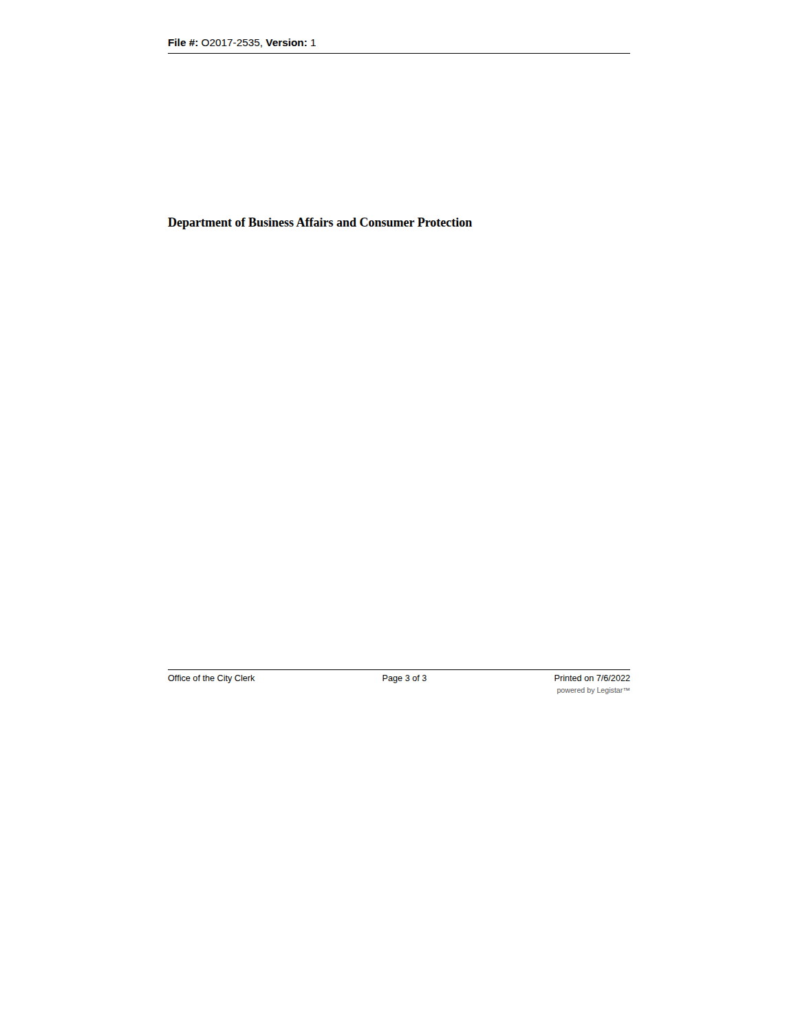File #: O2017-2535, Version: 1
Department of Business Affairs and Consumer Protection
Office of the City Clerk
Page 3 of 3
Printed on 7/6/2022
powered by Legistar™